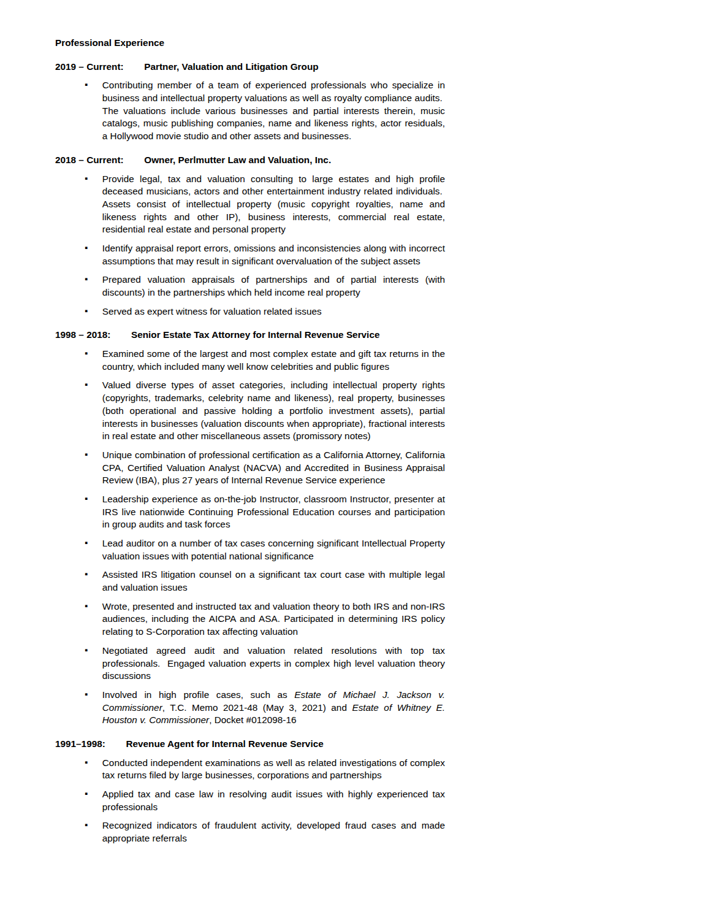Professional Experience
2019 – Current: Partner, Valuation and Litigation Group
Contributing member of a team of experienced professionals who specialize in business and intellectual property valuations as well as royalty compliance audits. The valuations include various businesses and partial interests therein, music catalogs, music publishing companies, name and likeness rights, actor residuals, a Hollywood movie studio and other assets and businesses.
2018 – Current: Owner, Perlmutter Law and Valuation, Inc.
Provide legal, tax and valuation consulting to large estates and high profile deceased musicians, actors and other entertainment industry related individuals. Assets consist of intellectual property (music copyright royalties, name and likeness rights and other IP), business interests, commercial real estate, residential real estate and personal property
Identify appraisal report errors, omissions and inconsistencies along with incorrect assumptions that may result in significant overvaluation of the subject assets
Prepared valuation appraisals of partnerships and of partial interests (with discounts) in the partnerships which held income real property
Served as expert witness for valuation related issues
1998 – 2018: Senior Estate Tax Attorney for Internal Revenue Service
Examined some of the largest and most complex estate and gift tax returns in the country, which included many well know celebrities and public figures
Valued diverse types of asset categories, including intellectual property rights (copyrights, trademarks, celebrity name and likeness), real property, businesses (both operational and passive holding a portfolio investment assets), partial interests in businesses (valuation discounts when appropriate), fractional interests in real estate and other miscellaneous assets (promissory notes)
Unique combination of professional certification as a California Attorney, California CPA, Certified Valuation Analyst (NACVA) and Accredited in Business Appraisal Review (IBA), plus 27 years of Internal Revenue Service experience
Leadership experience as on-the-job Instructor, classroom Instructor, presenter at IRS live nationwide Continuing Professional Education courses and participation in group audits and task forces
Lead auditor on a number of tax cases concerning significant Intellectual Property valuation issues with potential national significance
Assisted IRS litigation counsel on a significant tax court case with multiple legal and valuation issues
Wrote, presented and instructed tax and valuation theory to both IRS and non-IRS audiences, including the AICPA and ASA. Participated in determining IRS policy relating to S-Corporation tax affecting valuation
Negotiated agreed audit and valuation related resolutions with top tax professionals. Engaged valuation experts in complex high level valuation theory discussions
Involved in high profile cases, such as Estate of Michael J. Jackson v. Commissioner, T.C. Memo 2021-48 (May 3, 2021) and Estate of Whitney E. Houston v. Commissioner, Docket #012098-16
1991–1998: Revenue Agent for Internal Revenue Service
Conducted independent examinations as well as related investigations of complex tax returns filed by large businesses, corporations and partnerships
Applied tax and case law in resolving audit issues with highly experienced tax professionals
Recognized indicators of fraudulent activity, developed fraud cases and made appropriate referrals